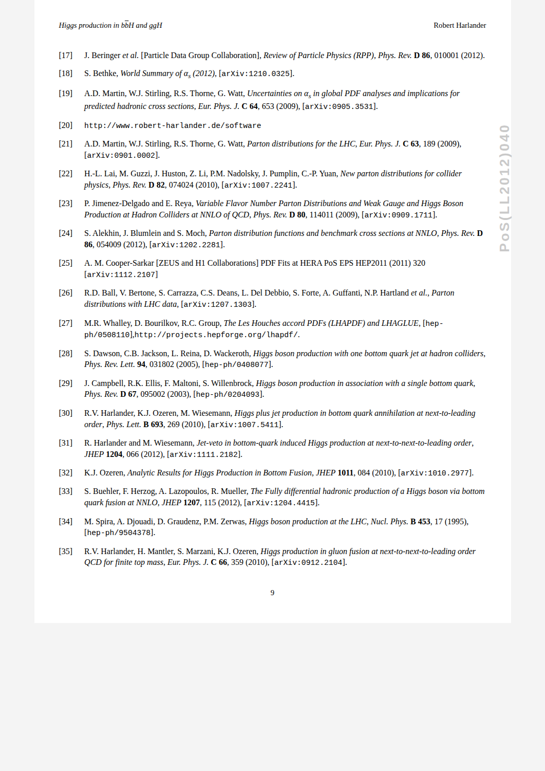Higgs production in bb H and ggH Robert Harlander
PoS(LL2012)040
[17] J. Beringer et al. [Particle Data Group Collaboration], Review of Particle Physics (RPP), Phys. Rev. D 86, 010001 (2012).
[18] S. Bethke, World Summary of αs (2012), [arXiv:1210.0325].
[19] A.D. Martin, W.J. Stirling, R.S. Thorne, G. Watt, Uncertainties on αs in global PDF analyses and implications for predicted hadronic cross sections, Eur. Phys. J. C 64, 653 (2009), [arXiv:0905.3531].
[20] http://www.robert-harlander.de/software
[21] A.D. Martin, W.J. Stirling, R.S. Thorne, G. Watt, Parton distributions for the LHC, Eur. Phys. J. C 63, 189 (2009), [arXiv:0901.0002].
[22] H.-L. Lai, M. Guzzi, J. Huston, Z. Li, P.M. Nadolsky, J. Pumplin, C.-P. Yuan, New parton distributions for collider physics, Phys. Rev. D 82, 074024 (2010), [arXiv:1007.2241].
[23] P. Jimenez-Delgado and E. Reya, Variable Flavor Number Parton Distributions and Weak Gauge and Higgs Boson Production at Hadron Colliders at NNLO of QCD, Phys. Rev. D 80, 114011 (2009), [arXiv:0909.1711].
[24] S. Alekhin, J. Blumlein and S. Moch, Parton distribution functions and benchmark cross sections at NNLO, Phys. Rev. D 86, 054009 (2012), [arXiv:1202.2281].
[25] A. M. Cooper-Sarkar [ZEUS and H1 Collaborations] PDF Fits at HERA PoS EPS HEP2011 (2011) 320 [arXiv:1112.2107]
[26] R.D. Ball, V. Bertone, S. Carrazza, C.S. Deans, L. Del Debbio, S. Forte, A. Guffanti, N.P. Hartland et al., Parton distributions with LHC data, [arXiv:1207.1303].
[27] M.R. Whalley, D. Bourilkov, R.C. Group, The Les Houches accord PDFs (LHAPDF) and LHAGLUE, [hep-ph/0508110],http://projects.hepforge.org/lhapdf/.
[28] S. Dawson, C.B. Jackson, L. Reina, D. Wackeroth, Higgs boson production with one bottom quark jet at hadron colliders, Phys. Rev. Lett. 94, 031802 (2005), [hep-ph/0408077].
[29] J. Campbell, R.K. Ellis, F. Maltoni, S. Willenbrock, Higgs boson production in association with a single bottom quark, Phys. Rev. D 67, 095002 (2003), [hep-ph/0204093].
[30] R.V. Harlander, K.J. Ozeren, M. Wiesemann, Higgs plus jet production in bottom quark annihilation at next-to-leading order, Phys. Lett. B 693, 269 (2010), [arXiv:1007.5411].
[31] R. Harlander and M. Wiesemann, Jet-veto in bottom-quark induced Higgs production at next-to-next-to-leading order, JHEP 1204, 066 (2012), [arXiv:1111.2182].
[32] K.J. Ozeren, Analytic Results for Higgs Production in Bottom Fusion, JHEP 1011, 084 (2010), [arXiv:1010.2977].
[33] S. Buehler, F. Herzog, A. Lazopoulos, R. Mueller, The Fully differential hadronic production of a Higgs boson via bottom quark fusion at NNLO, JHEP 1207, 115 (2012), [arXiv:1204.4415].
[34] M. Spira, A. Djouadi, D. Graudenz, P.M. Zerwas, Higgs boson production at the LHC, Nucl. Phys. B 453, 17 (1995), [hep-ph/9504378].
[35] R.V. Harlander, H. Mantler, S. Marzani, K.J. Ozeren, Higgs production in gluon fusion at next-to-next-to-leading order QCD for finite top mass, Eur. Phys. J. C 66, 359 (2010), [arXiv:0912.2104].
9